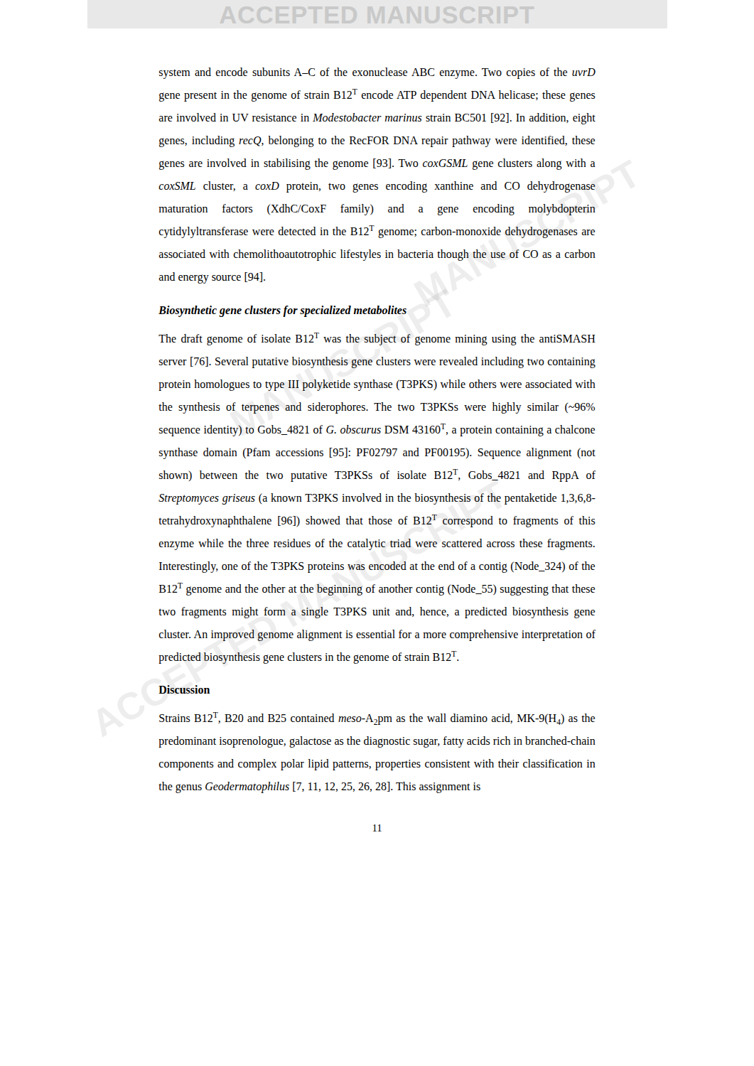ACCEPTED MANUSCRIPT
MANUSCRIPT
MANUSCRIPT
ACCEPTED MANUSCRIPT
system and encode subunits A–C of the exonuclease ABC enzyme. Two copies of the uvrD gene present in the genome of strain B12T encode ATP dependent DNA helicase; these genes are involved in UV resistance in Modestobacter marinus strain BC501 [92]. In addition, eight genes, including recQ, belonging to the RecFOR DNA repair pathway were identified, these genes are involved in stabilising the genome [93]. Two coxGSML gene clusters along with a coxSML cluster, a coxD protein, two genes encoding xanthine and CO dehydrogenase maturation factors (XdhC/CoxF family) and a gene encoding molybdopterin cytidylyltransferase were detected in the B12T genome; carbon-monoxide dehydrogenases are associated with chemolithoautotrophic lifestyles in bacteria though the use of CO as a carbon and energy source [94].
Biosynthetic gene clusters for specialized metabolites
The draft genome of isolate B12T was the subject of genome mining using the antiSMASH server [76]. Several putative biosynthesis gene clusters were revealed including two containing protein homologues to type III polyketide synthase (T3PKS) while others were associated with the synthesis of terpenes and siderophores. The two T3PKSs were highly similar (~96% sequence identity) to Gobs_4821 of G. obscurus DSM 43160T, a protein containing a chalcone synthase domain (Pfam accessions [95]: PF02797 and PF00195). Sequence alignment (not shown) between the two putative T3PKSs of isolate B12T, Gobs_4821 and RppA of Streptomyces griseus (a known T3PKS involved in the biosynthesis of the pentaketide 1,3,6,8-tetrahydroxynaphthalene [96]) showed that those of B12T correspond to fragments of this enzyme while the three residues of the catalytic triad were scattered across these fragments. Interestingly, one of the T3PKS proteins was encoded at the end of a contig (Node_324) of the B12T genome and the other at the beginning of another contig (Node_55) suggesting that these two fragments might form a single T3PKS unit and, hence, a predicted biosynthesis gene cluster. An improved genome alignment is essential for a more comprehensive interpretation of predicted biosynthesis gene clusters in the genome of strain B12T.
Discussion
Strains B12T, B20 and B25 contained meso-A2pm as the wall diamino acid, MK-9(H4) as the predominant isoprenologue, galactose as the diagnostic sugar, fatty acids rich in branched-chain components and complex polar lipid patterns, properties consistent with their classification in the genus Geodermatophilus [7, 11, 12, 25, 26, 28]. This assignment is
11